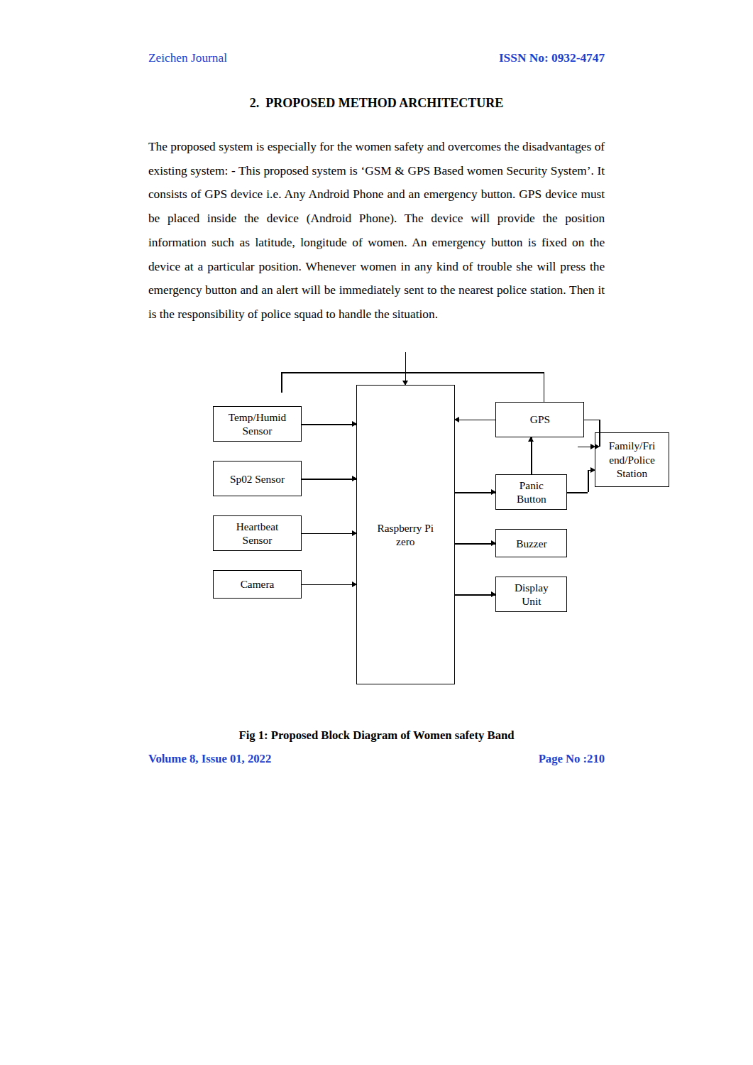Zeichen Journal ISSN No: 0932-4747
2. PROPOSED METHOD ARCHITECTURE
The proposed system is especially for the women safety and overcomes the disadvantages of existing system: - This proposed system is ‘GSM & GPS Based women Security System’. It consists of GPS device i.e. Any Android Phone and an emergency button. GPS device must be placed inside the device (Android Phone). The device will provide the position information such as latitude, longitude of women. An emergency button is fixed on the device at a particular position. Whenever women in any kind of trouble she will press the emergency button and an alert will be immediately sent to the nearest police station. Then it is the responsibility of police squad to handle the situation.
Temp/Humid
Sensor
Sp02 Sensor
Heartbeat
Sensor
Camera
Raspberry Pi
zero
GPS
Panic
Button
Buzzer
Display
Unit
Family/Fri
end/Police
Station
Fig 1: Proposed Block Diagram of Women safety Band
Volume 8, Issue 01, 2022 Page No :210